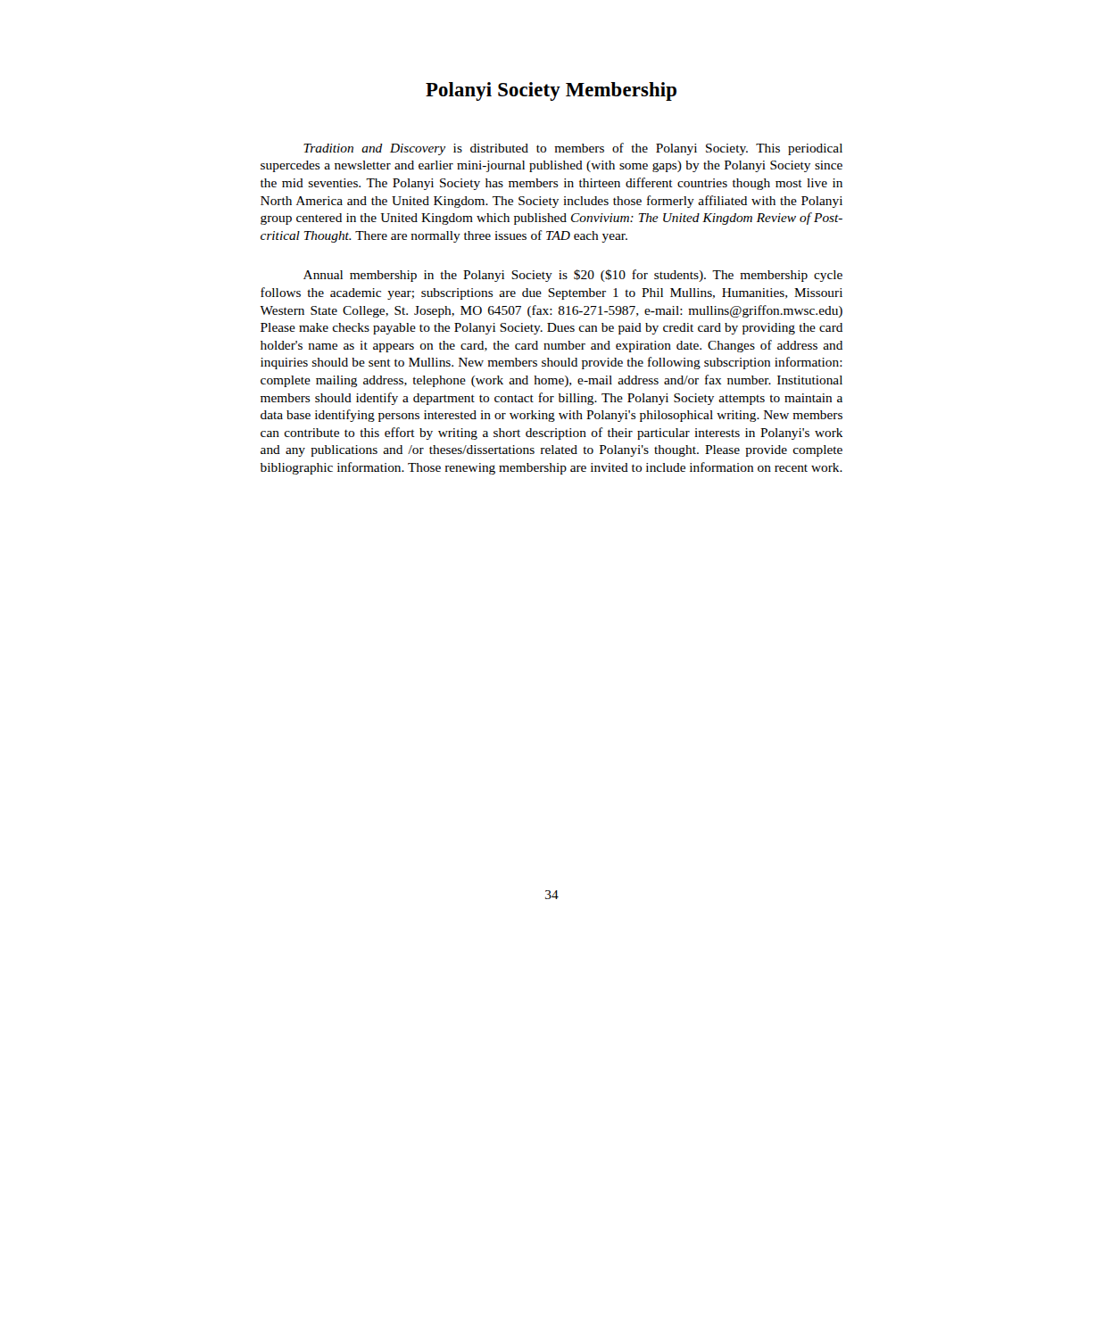Polanyi Society Membership
Tradition and Discovery is distributed to members of the Polanyi Society. This periodical supercedes a newsletter and earlier mini-journal published (with some gaps) by the Polanyi Society since the mid seventies. The Polanyi Society has members in thirteen different countries though most live in North America and the United Kingdom. The Society includes those formerly affiliated with the Polanyi group centered in the United Kingdom which published Convivium: The United Kingdom Review of Post-critical Thought. There are normally three issues of TAD each year.
Annual membership in the Polanyi Society is $20 ($10 for students). The membership cycle follows the academic year; subscriptions are due September 1 to Phil Mullins, Humanities, Missouri Western State College, St. Joseph, MO 64507 (fax: 816-271-5987, e-mail: mullins@griffon.mwsc.edu) Please make checks payable to the Polanyi Society. Dues can be paid by credit card by providing the card holder's name as it appears on the card, the card number and expiration date. Changes of address and inquiries should be sent to Mullins. New members should provide the following subscription information: complete mailing address, telephone (work and home), e-mail address and/or fax number. Institutional members should identify a department to contact for billing. The Polanyi Society attempts to maintain a data base identifying persons interested in or working with Polanyi's philosophical writing. New members can contribute to this effort by writing a short description of their particular interests in Polanyi's work and any publications and /or theses/dissertations related to Polanyi's thought. Please provide complete bibliographic information. Those renewing membership are invited to include information on recent work.
34